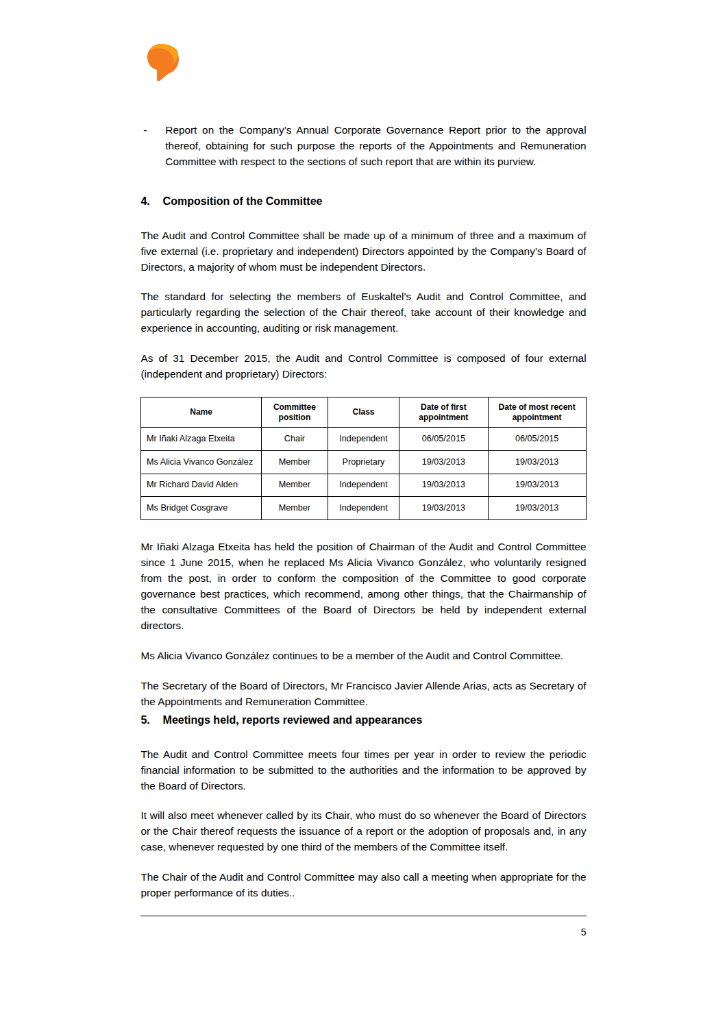euskaltel
- Report on the Company’s Annual Corporate Governance Report prior to the approval thereof, obtaining for such purpose the reports of the Appointments and Remuneration Committee with respect to the sections of such report that are within its purview.
4. Composition of the Committee
The Audit and Control Committee shall be made up of a minimum of three and a maximum of five external (i.e. proprietary and independent) Directors appointed by the Company’s Board of Directors, a majority of whom must be independent Directors.
The standard for selecting the members of Euskaltel’s Audit and Control Committee, and particularly regarding the selection of the Chair thereof, take account of their knowledge and experience in accounting, auditing or risk management.
As of 31 December 2015, the Audit and Control Committee is composed of four external (independent and proprietary) Directors:
| Name | Committee position | Class | Date of first appointment | Date of most recent appointment |
| --- | --- | --- | --- | --- |
| Mr Iñaki Alzaga Etxeita | Chair | Independent | 06/05/2015 | 06/05/2015 |
| Ms Alicia Vivanco González | Member | Proprietary | 19/03/2013 | 19/03/2013 |
| Mr Richard David Alden | Member | Independent | 19/03/2013 | 19/03/2013 |
| Ms Bridget Cosgrave | Member | Independent | 19/03/2013 | 19/03/2013 |
Mr Iñaki Alzaga Etxeita has held the position of Chairman of the Audit and Control Committee since 1 June 2015, when he replaced Ms Alicia Vivanco González, who voluntarily resigned from the post, in order to conform the composition of the Committee to good corporate governance best practices, which recommend, among other things, that the Chairmanship of the consultative Committees of the Board of Directors be held by independent external directors.
Ms Alicia Vivanco González continues to be a member of the Audit and Control Committee.
The Secretary of the Board of Directors, Mr Francisco Javier Allende Arias, acts as Secretary of the Appointments and Remuneration Committee.
5. Meetings held, reports reviewed and appearances
The Audit and Control Committee meets four times per year in order to review the periodic financial information to be submitted to the authorities and the information to be approved by the Board of Directors.
It will also meet whenever called by its Chair, who must do so whenever the Board of Directors or the Chair thereof requests the issuance of a report or the adoption of proposals and, in any case, whenever requested by one third of the members of the Committee itself.
The Chair of the Audit and Control Committee may also call a meeting when appropriate for the proper performance of its duties..
5